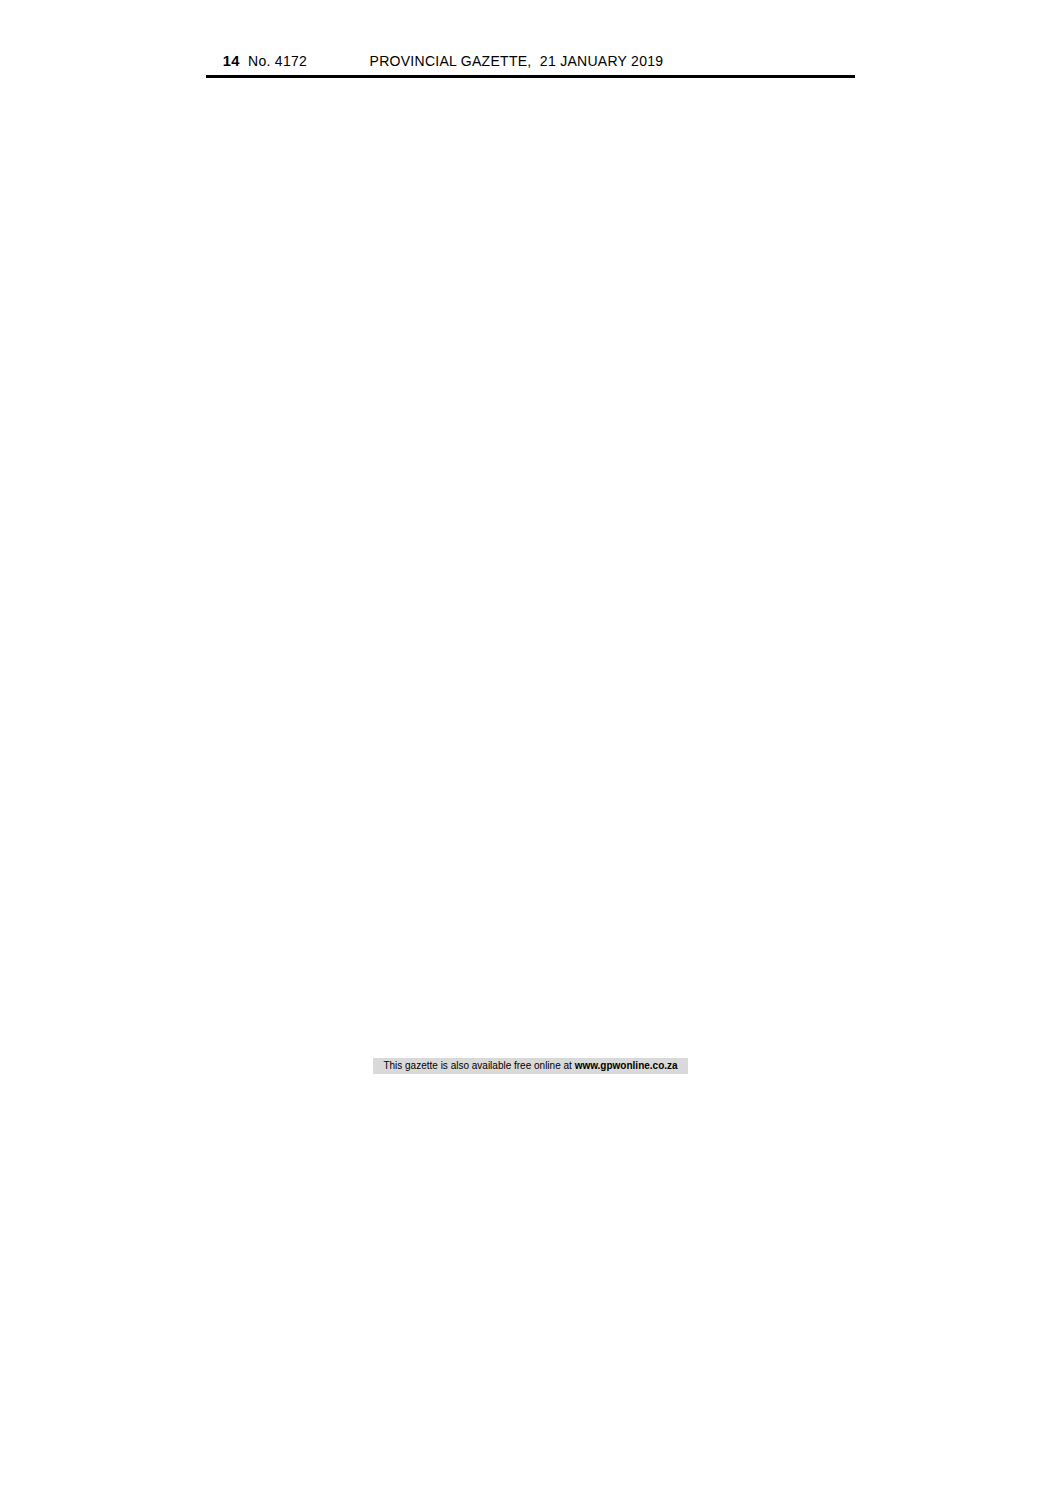14 No. 4172
PROVINCIAL GAZETTE, 21 JANUARY 2019
This gazette is also available free online at www.gpwonline.co.za